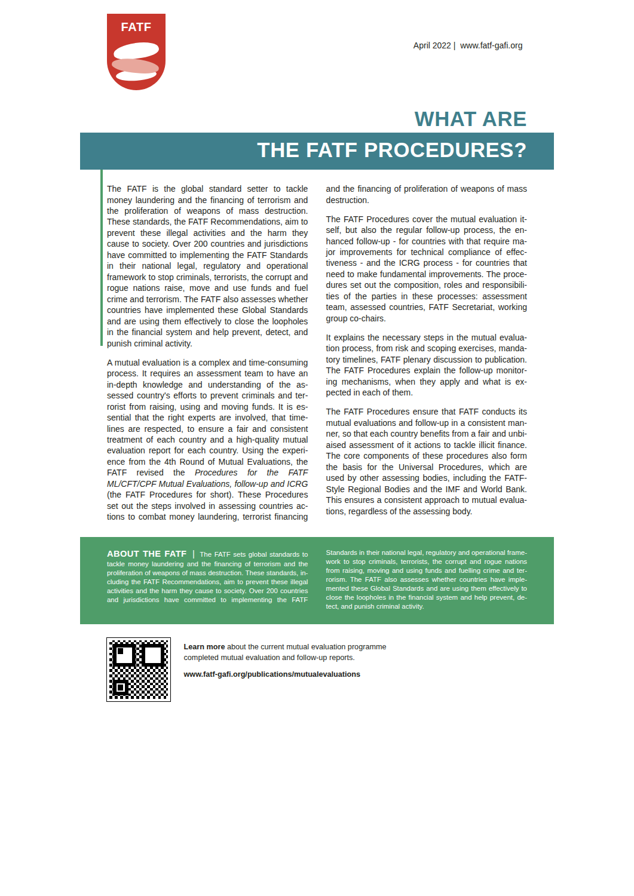FATF
April 2022 | www.fatf-gafi.org
WHAT ARE
THE FATF PROCEDURES?
The FATF is the global standard setter to tackle money laundering and the financing of terrorism and the proliferation of weapons of mass destruction. These standards, the FATF Recommendations, aim to prevent these illegal activities and the harm they cause to society. Over 200 countries and jurisdictions have committed to implementing the FATF Standards in their national legal, regulatory and operational framework to stop criminals, terrorists, the corrupt and rogue nations raise, move and use funds and fuel crime and terrorism. The FATF also assesses whether countries have implemented these Global Standards and are using them effectively to close the loopholes in the financial system and help prevent, detect, and punish criminal activity.
A mutual evaluation is a complex and time-consuming process. It requires an assessment team to have an in-depth knowledge and understanding of the assessed country's efforts to prevent criminals and terrorist from raising, using and moving funds. It is essential that the right experts are involved, that timelines are respected, to ensure a fair and consistent treatment of each country and a high-quality mutual evaluation report for each country. Using the experience from the 4th Round of Mutual Evaluations, the FATF revised the Procedures for the FATF ML/CFT/CPF Mutual Evaluations, follow-up and ICRG (the FATF Procedures for short). These Procedures set out the steps involved in assessing countries actions to combat money laundering, terrorist financing and the financing of proliferation of weapons of mass destruction.
The FATF Procedures cover the mutual evaluation itself, but also the regular follow-up process, the enhanced follow-up - for countries with that require major improvements for technical compliance of effectiveness - and the ICRG process - for countries that need to make fundamental improvements. The procedures set out the composition, roles and responsibilities of the parties in these processes: assessment team, assessed countries, FATF Secretariat, working group co-chairs.
It explains the necessary steps in the mutual evaluation process, from risk and scoping exercises, mandatory timelines, FATF plenary discussion to publication. The FATF Procedures explain the follow-up monitoring mechanisms, when they apply and what is expected in each of them.
The FATF Procedures ensure that FATF conducts its mutual evaluations and follow-up in a consistent manner, so that each country benefits from a fair and unbiaised assessment of it actions to tackle illicit finance. The core components of these procedures also form the basis for the Universal Procedures, which are used by other assessing bodies, including the FATF-Style Regional Bodies and the IMF and World Bank. This ensures a consistent approach to mutual evaluations, regardless of the assessing body.
ABOUT THE FATF | The FATF sets global standards to tackle money laundering and the financing of terrorism and the proliferation of weapons of mass destruction. These standards, including the FATF Recommendations, aim to prevent these illegal activities and the harm they cause to society. Over 200 countries and jurisdictions have committed to implementing the FATF Standards in their national legal, regulatory and operational framework to stop criminals, terrorists, the corrupt and rogue nations from raising, moving and using funds and fuelling crime and terrorism. The FATF also assesses whether countries have implemented these Global Standards and are using them effectively to close the loopholes in the financial system and help prevent, detect, and punish criminal activity.
Learn more about the current mutual evaluation programme
completed mutual evaluation and follow-up reports.
www.fatf-gafi.org/publications/mutualevaluations